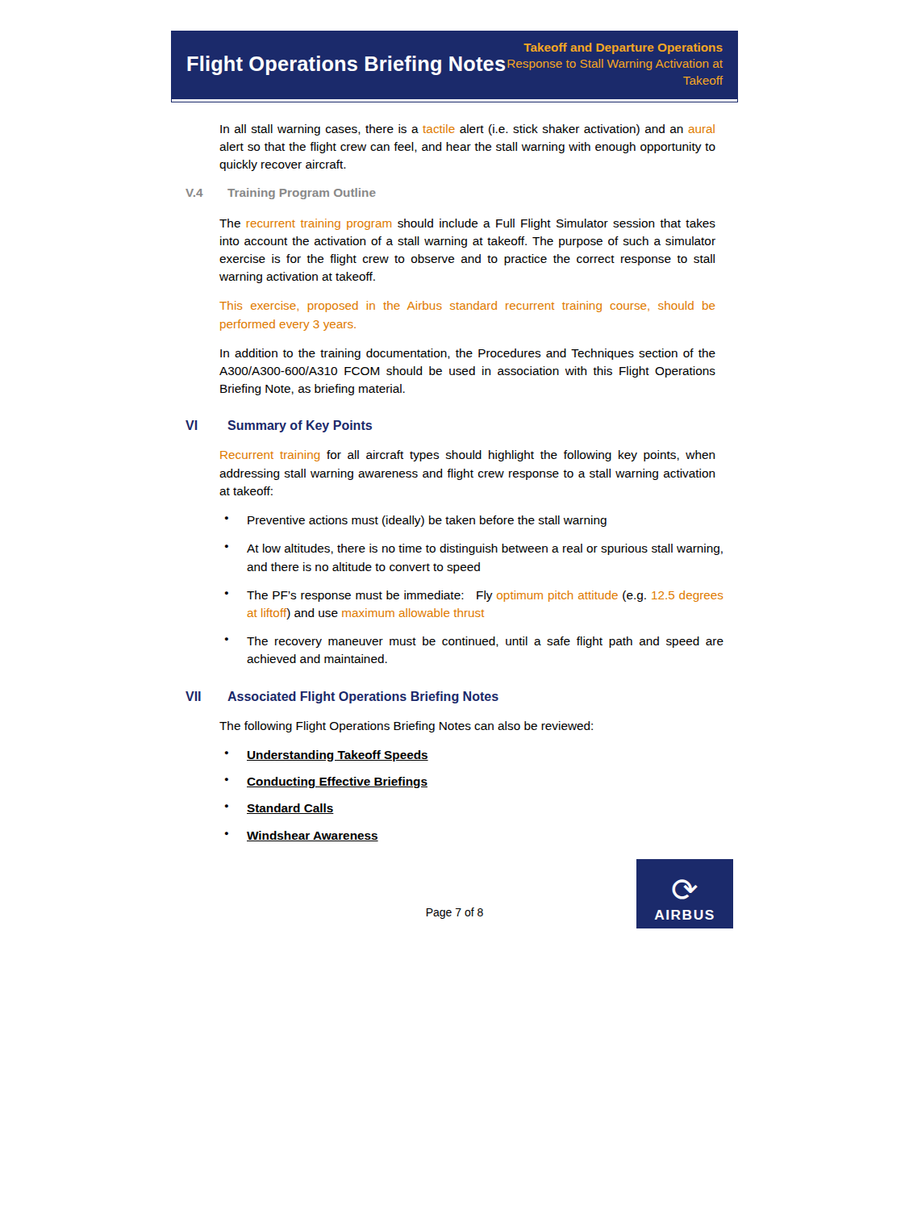Flight Operations Briefing Notes
Takeoff and Departure Operations
Response to Stall Warning Activation at Takeoff
In all stall warning cases, there is a tactile alert (i.e. stick shaker activation) and an aural alert so that the flight crew can feel, and hear the stall warning with enough opportunity to quickly recover aircraft.
V.4 Training Program Outline
The recurrent training program should include a Full Flight Simulator session that takes into account the activation of a stall warning at takeoff. The purpose of such a simulator exercise is for the flight crew to observe and to practice the correct response to stall warning activation at takeoff.
This exercise, proposed in the Airbus standard recurrent training course, should be performed every 3 years.
In addition to the training documentation, the Procedures and Techniques section of the A300/A300-600/A310 FCOM should be used in association with this Flight Operations Briefing Note, as briefing material.
VI Summary of Key Points
Recurrent training for all aircraft types should highlight the following key points, when addressing stall warning awareness and flight crew response to a stall warning activation at takeoff:
Preventive actions must (ideally) be taken before the stall warning
At low altitudes, there is no time to distinguish between a real or spurious stall warning, and there is no altitude to convert to speed
The PF’s response must be immediate: Fly optimum pitch attitude (e.g. 12.5 degrees at liftoff) and use maximum allowable thrust
The recovery maneuver must be continued, until a safe flight path and speed are achieved and maintained.
VII Associated Flight Operations Briefing Notes
The following Flight Operations Briefing Notes can also be reviewed:
Understanding Takeoff Speeds
Conducting Effective Briefings
Standard Calls
Windshear Awareness
Page 7 of 8
⟳
AIRBUS